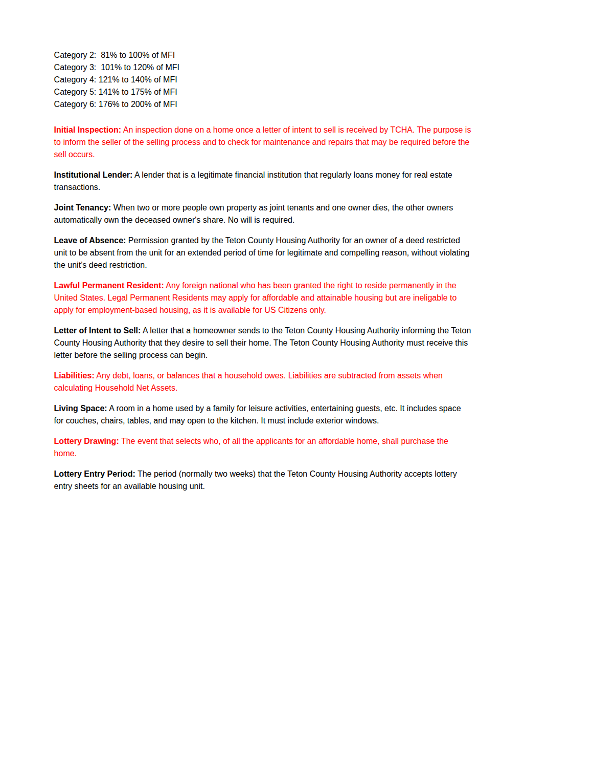Category 2: 81% to 100% of MFI
Category 3: 101% to 120% of MFI
Category 4: 121% to 140% of MFI
Category 5: 141% to 175% of MFI
Category 6: 176% to 200% of MFI
Initial Inspection: An inspection done on a home once a letter of intent to sell is received by TCHA. The purpose is to inform the seller of the selling process and to check for maintenance and repairs that may be required before the sell occurs.
Institutional Lender: A lender that is a legitimate financial institution that regularly loans money for real estate transactions.
Joint Tenancy: When two or more people own property as joint tenants and one owner dies, the other owners automatically own the deceased owner's share. No will is required.
Leave of Absence: Permission granted by the Teton County Housing Authority for an owner of a deed restricted unit to be absent from the unit for an extended period of time for legitimate and compelling reason, without violating the unit’s deed restriction.
Lawful Permanent Resident: Any foreign national who has been granted the right to reside permanently in the United States. Legal Permanent Residents may apply for affordable and attainable housing but are ineligable to apply for employment-based housing, as it is available for US Citizens only.
Letter of Intent to Sell: A letter that a homeowner sends to the Teton County Housing Authority informing the Teton County Housing Authority that they desire to sell their home. The Teton County Housing Authority must receive this letter before the selling process can begin.
Liabilities: Any debt, loans, or balances that a household owes. Liabilities are subtracted from assets when calculating Household Net Assets.
Living Space: A room in a home used by a family for leisure activities, entertaining guests, etc. It includes space for couches, chairs, tables, and may open to the kitchen. It must include exterior windows.
Lottery Drawing: The event that selects who, of all the applicants for an affordable home, shall purchase the home.
Lottery Entry Period: The period (normally two weeks) that the Teton County Housing Authority accepts lottery entry sheets for an available housing unit.